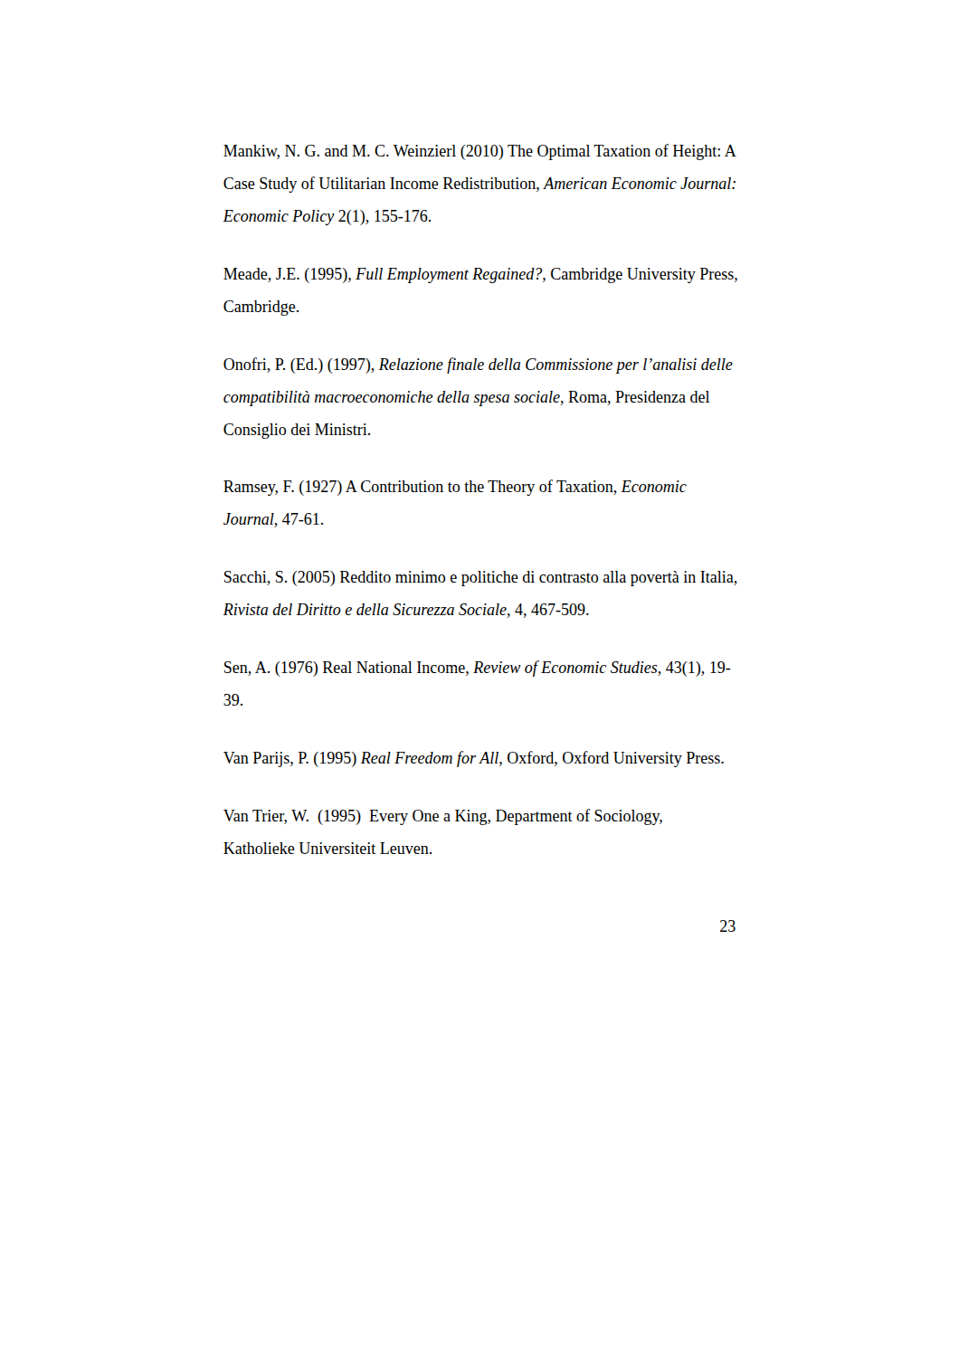Mankiw, N. G. and M. C. Weinzierl (2010) The Optimal Taxation of Height: A Case Study of Utilitarian Income Redistribution, American Economic Journal: Economic Policy 2(1), 155-176.
Meade, J.E. (1995), Full Employment Regained?, Cambridge University Press, Cambridge.
Onofri, P. (Ed.) (1997), Relazione finale della Commissione per l’analisi delle compatibilità macroeconomiche della spesa sociale, Roma, Presidenza del Consiglio dei Ministri.
Ramsey, F. (1927) A Contribution to the Theory of Taxation, Economic Journal, 47-61.
Sacchi, S. (2005) Reddito minimo e politiche di contrasto alla povertà in Italia, Rivista del Diritto e della Sicurezza Sociale, 4, 467-509.
Sen, A. (1976) Real National Income, Review of Economic Studies, 43(1), 19-39.
Van Parijs, P. (1995) Real Freedom for All, Oxford, Oxford University Press.
Van Trier, W. (1995) Every One a King, Department of Sociology, Katholieke Universiteit Leuven.
23